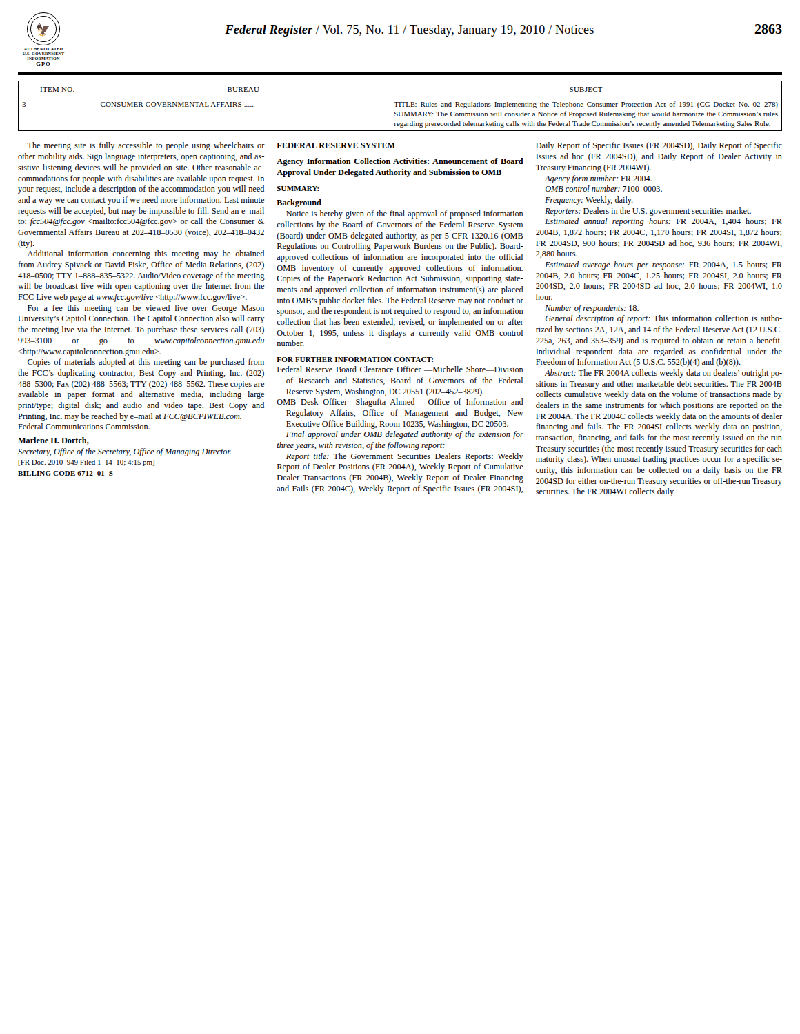🦅
Authenticated
U.S. Government
Information
GPO
Federal Register / Vol. 75, No. 11 / Tuesday, January 19, 2010 / Notices
2863
| ITEM NO. | BUREAU | SUBJECT |
| --- | --- | --- |
| 3 | CONSUMER GOVERNMENTAL AFFAIRS ..... | TITLE: Rules and Regulations Implementing the Telephone Consumer Protection Act of 1991 (CG Docket No. 02–278) SUMMARY: The Commission will consider a Notice of Proposed Rulemaking that would harmonize the Commission’s rules regarding prerecorded telemarketing calls with the Federal Trade Commission’s recently amended Telemarketing Sales Rule. |
The meeting site is fully accessible to people using wheelchairs or other mobility aids. Sign language interpreters, open captioning, and assistive listening devices will be provided on site. Other reasonable accommodations for people with disabilities are available upon request. In your request, include a description of the accommodation you will need and a way we can contact you if we need more information. Last minute requests will be accepted, but may be impossible to fill. Send an e–mail to: fcc504@fcc.gov <mailto:fcc504@fcc.gov> or call the Consumer & Governmental Affairs Bureau at 202–418–0530 (voice), 202–418–0432 (tty).
Additional information concerning this meeting may be obtained from Audrey Spivack or David Fiske, Office of Media Relations, (202) 418–0500; TTY 1–888–835–5322. Audio/Video coverage of the meeting will be broadcast live with open captioning over the Internet from the FCC Live web page at www.fcc.gov/live <http://www.fcc.gov/live>.
For a fee this meeting can be viewed live over George Mason University’s Capitol Connection. The Capitol Connection also will carry the meeting live via the Internet. To purchase these services call (703) 993–3100 or go to www.capitolconnection.gmu.edu <http://www.capitolconnection.gmu.edu>.
Copies of materials adopted at this meeting can be purchased from the FCC’s duplicating contractor, Best Copy and Printing, Inc. (202) 488–5300; Fax (202) 488–5563; TTY (202) 488–5562. These copies are available in paper format and alternative media, including large print/type; digital disk; and audio and video tape. Best Copy and Printing, Inc. may be reached by e–mail at FCC@BCPIWEB.com.
Federal Communications Commission.
Marlene H. Dortch,
Secretary, Office of the Secretary, Office of Managing Director.
[FR Doc. 2010–949 Filed 1–14–10; 4:15 pm]
BILLING CODE 6712–01–S
FEDERAL RESERVE SYSTEM
Agency Information Collection Activities: Announcement of Board Approval Under Delegated Authority and Submission to OMB
SUMMARY:
Background
Notice is hereby given of the final approval of proposed information collections by the Board of Governors of the Federal Reserve System (Board) under OMB delegated authority, as per 5 CFR 1320.16 (OMB Regulations on Controlling Paperwork Burdens on the Public). Board-approved collections of information are incorporated into the official OMB inventory of currently approved collections of information. Copies of the Paperwork Reduction Act Submission, supporting statements and approved collection of information instrument(s) are placed into OMB’s public docket files. The Federal Reserve may not conduct or sponsor, and the respondent is not required to respond to, an information collection that has been extended, revised, or implemented on or after October 1, 1995, unless it displays a currently valid OMB control number.
FOR FURTHER INFORMATION CONTACT:
Federal Reserve Board Clearance Officer —Michelle Shore—Division of Research and Statistics, Board of Governors of the Federal Reserve System, Washington, DC 20551 (202–452–3829).
OMB Desk Officer—Shagufta Ahmed —Office of Information and Regulatory Affairs, Office of Management and Budget, New Executive Office Building, Room 10235, Washington, DC 20503.
Final approval under OMB delegated authority of the extension for three years, with revision, of the following report:
Report title: The Government Securities Dealers Reports: Weekly Report of Dealer Positions (FR 2004A), Weekly Report of Cumulative Dealer Transactions (FR 2004B), Weekly Report of Dealer Financing and Fails (FR 2004C), Weekly Report of Specific Issues (FR 2004SI), Daily Report of Specific Issues (FR 2004SD), Daily Report of Specific Issues ad hoc (FR 2004SD), and Daily Report of Dealer Activity in Treasury Financing (FR 2004WI).
Agency form number: FR 2004.
OMB control number: 7100–0003.
Frequency: Weekly, daily.
Reporters: Dealers in the U.S. government securities market.
Estimated annual reporting hours: FR 2004A, 1,404 hours; FR 2004B, 1,872 hours; FR 2004C, 1,170 hours; FR 2004SI, 1,872 hours; FR 2004SD, 900 hours; FR 2004SD ad hoc, 936 hours; FR 2004WI, 2,880 hours.
Estimated average hours per response: FR 2004A, 1.5 hours; FR 2004B, 2.0 hours; FR 2004C, 1.25 hours; FR 2004SI, 2.0 hours; FR 2004SD, 2.0 hours; FR 2004SD ad hoc, 2.0 hours; FR 2004WI, 1.0 hour.
Number of respondents: 18.
General description of report: This information collection is authorized by sections 2A, 12A, and 14 of the Federal Reserve Act (12 U.S.C. 225a, 263, and 353–359) and is required to obtain or retain a benefit. Individual respondent data are regarded as confidential under the Freedom of Information Act (5 U.S.C. 552(b)(4) and (b)(8)).
Abstract: The FR 2004A collects weekly data on dealers’ outright positions in Treasury and other marketable debt securities. The FR 2004B collects cumulative weekly data on the volume of transactions made by dealers in the same instruments for which positions are reported on the FR 2004A. The FR 2004C collects weekly data on the amounts of dealer financing and fails. The FR 2004SI collects weekly data on position, transaction, financing, and fails for the most recently issued on-the-run Treasury securities (the most recently issued Treasury securities for each maturity class). When unusual trading practices occur for a specific security, this information can be collected on a daily basis on the FR 2004SD for either on-the-run Treasury securities or off-the-run Treasury securities. The FR 2004WI collects daily